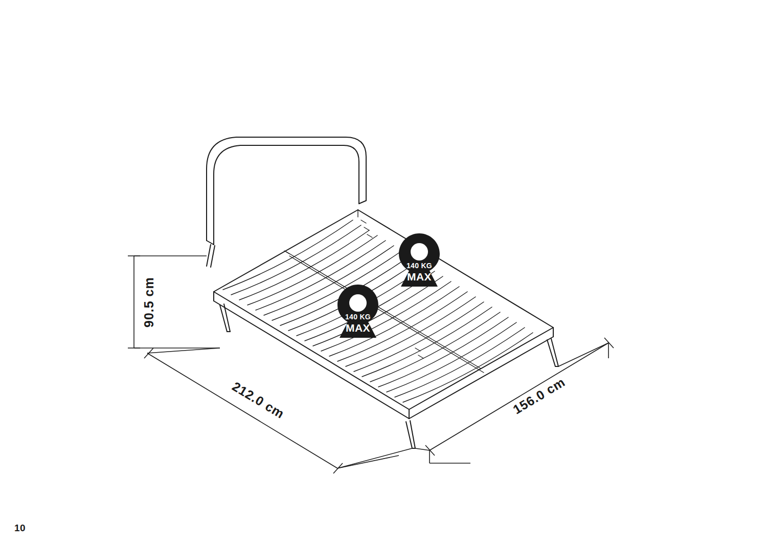90.5 cm 212.0 cm 156.0 cm 140 KG MAX 140 KG MAX
10